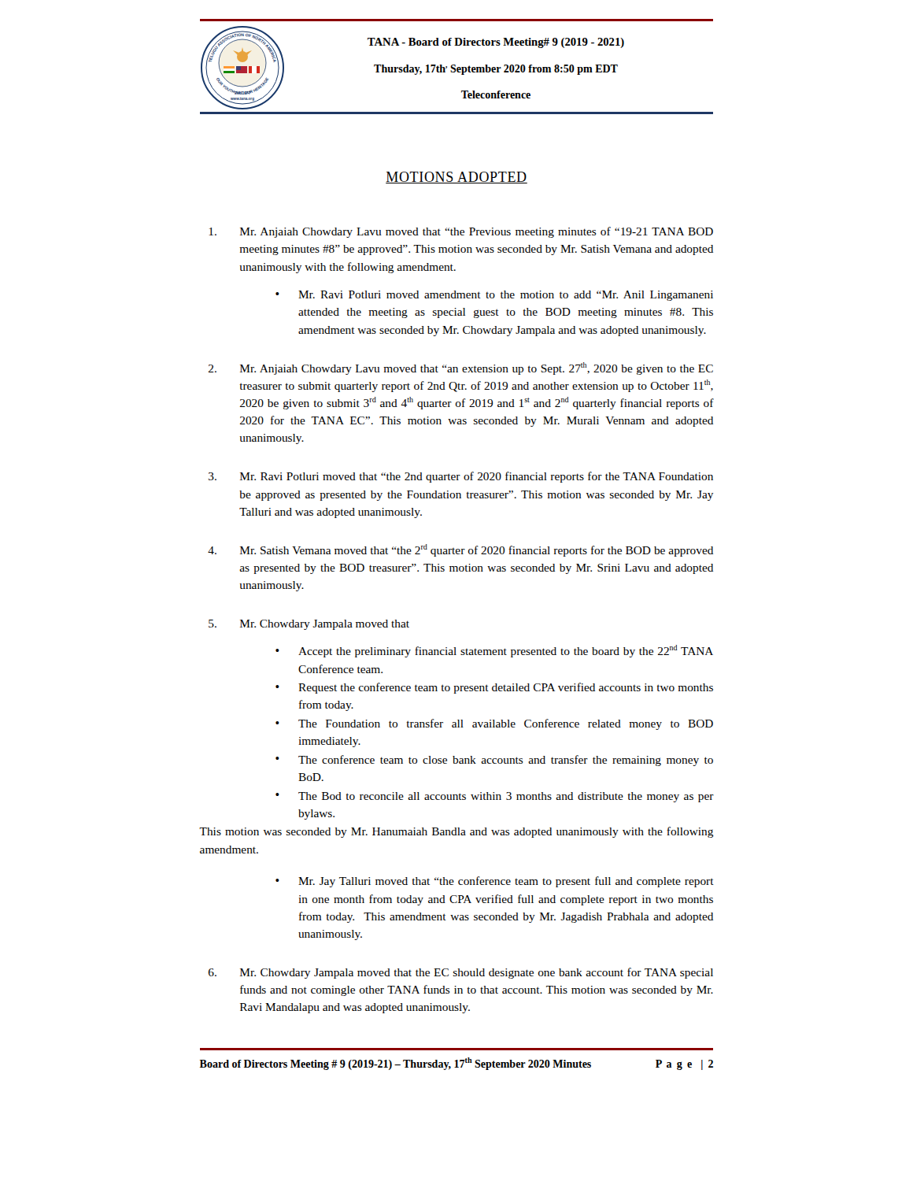TELUGU ASSOCIATION OF NORTH AMERICA OUR YOUTH ARE OUR HERITAGE Est. 1977 www.tana.org
TANA - Board of Directors Meeting# 9 (2019 - 2021)
Thursday, 17th, September 2020 from 8:50 pm EDT
Teleconference
MOTIONS ADOPTED
Mr. Anjaiah Chowdary Lavu moved that “the Previous meeting minutes of “19-21 TANA BOD meeting minutes #8” be approved”. This motion was seconded by Mr. Satish Vemana and adopted unanimously with the following amendment.
Mr. Ravi Potluri moved amendment to the motion to add “Mr. Anil Lingamaneni attended the meeting as special guest to the BOD meeting minutes #8. This amendment was seconded by Mr. Chowdary Jampala and was adopted unanimously.
Mr. Anjaiah Chowdary Lavu moved that “an extension up to Sept. 27th, 2020 be given to the EC treasurer to submit quarterly report of 2nd Qtr. of 2019 and another extension up to October 11th, 2020 be given to submit 3rd and 4th quarter of 2019 and 1st and 2nd quarterly financial reports of 2020 for the TANA EC”. This motion was seconded by Mr. Murali Vennam and adopted unanimously.
Mr. Ravi Potluri moved that “the 2nd quarter of 2020 financial reports for the TANA Foundation be approved as presented by the Foundation treasurer”. This motion was seconded by Mr. Jay Talluri and was adopted unanimously.
Mr. Satish Vemana moved that “the 2rd quarter of 2020 financial reports for the BOD be approved as presented by the BOD treasurer”. This motion was seconded by Mr. Srini Lavu and adopted unanimously.
Mr. Chowdary Jampala moved that
Accept the preliminary financial statement presented to the board by the 22nd TANA Conference team.
Request the conference team to present detailed CPA verified accounts in two months from today.
The Foundation to transfer all available Conference related money to BOD immediately.
The conference team to close bank accounts and transfer the remaining money to BoD.
The Bod to reconcile all accounts within 3 months and distribute the money as per bylaws.
This motion was seconded by Mr. Hanumaiah Bandla and was adopted unanimously with the following amendment.
Mr. Jay Talluri moved that “the conference team to present full and complete report in one month from today and CPA verified full and complete report in two months from today. This amendment was seconded by Mr. Jagadish Prabhala and adopted unanimously.
Mr. Chowdary Jampala moved that the EC should designate one bank account for TANA special funds and not comingle other TANA funds in to that account. This motion was seconded by Mr. Ravi Mandalapu and was adopted unanimously.
Board of Directors Meeting # 9 (2019-21) – Thursday, 17th September 2020 Minutes
P a g e | 2